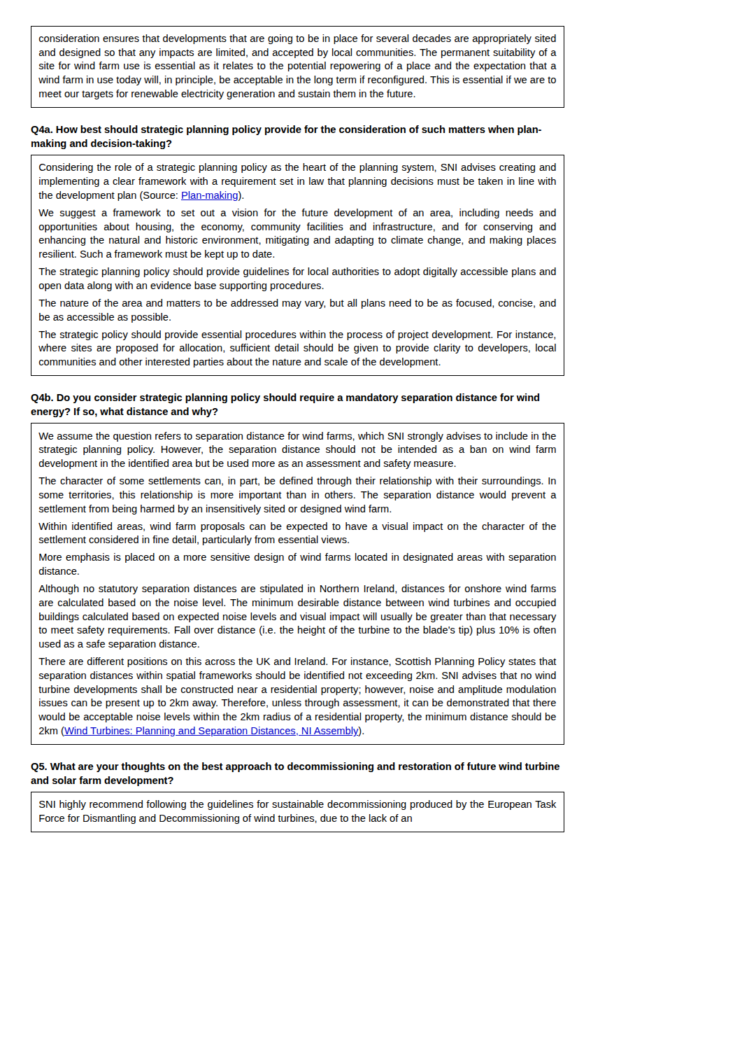consideration ensures that developments that are going to be in place for several decades are appropriately sited and designed so that any impacts are limited, and accepted by local communities. The permanent suitability of a site for wind farm use is essential as it relates to the potential repowering of a place and the expectation that a wind farm in use today will, in principle, be acceptable in the long term if reconfigured. This is essential if we are to meet our targets for renewable electricity generation and sustain them in the future.
Q4a. How best should strategic planning policy provide for the consideration of such matters when plan-making and decision-taking?
Considering the role of a strategic planning policy as the heart of the planning system, SNI advises creating and implementing a clear framework with a requirement set in law that planning decisions must be taken in line with the development plan (Source: Plan-making).
We suggest a framework to set out a vision for the future development of an area, including needs and opportunities about housing, the economy, community facilities and infrastructure, and for conserving and enhancing the natural and historic environment, mitigating and adapting to climate change, and making places resilient. Such a framework must be kept up to date.
The strategic planning policy should provide guidelines for local authorities to adopt digitally accessible plans and open data along with an evidence base supporting procedures.
The nature of the area and matters to be addressed may vary, but all plans need to be as focused, concise, and be as accessible as possible.
The strategic policy should provide essential procedures within the process of project development. For instance, where sites are proposed for allocation, sufficient detail should be given to provide clarity to developers, local communities and other interested parties about the nature and scale of the development.
Q4b. Do you consider strategic planning policy should require a mandatory separation distance for wind energy? If so, what distance and why?
We assume the question refers to separation distance for wind farms, which SNI strongly advises to include in the strategic planning policy. However, the separation distance should not be intended as a ban on wind farm development in the identified area but be used more as an assessment and safety measure.
The character of some settlements can, in part, be defined through their relationship with their surroundings. In some territories, this relationship is more important than in others. The separation distance would prevent a settlement from being harmed by an insensitively sited or designed wind farm.
Within identified areas, wind farm proposals can be expected to have a visual impact on the character of the settlement considered in fine detail, particularly from essential views.
More emphasis is placed on a more sensitive design of wind farms located in designated areas with separation distance.
Although no statutory separation distances are stipulated in Northern Ireland, distances for onshore wind farms are calculated based on the noise level. The minimum desirable distance between wind turbines and occupied buildings calculated based on expected noise levels and visual impact will usually be greater than that necessary to meet safety requirements. Fall over distance (i.e. the height of the turbine to the blade's tip) plus 10% is often used as a safe separation distance.
There are different positions on this across the UK and Ireland. For instance, Scottish Planning Policy states that separation distances within spatial frameworks should be identified not exceeding 2km. SNI advises that no wind turbine developments shall be constructed near a residential property; however, noise and amplitude modulation issues can be present up to 2km away. Therefore, unless through assessment, it can be demonstrated that there would be acceptable noise levels within the 2km radius of a residential property, the minimum distance should be 2km (Wind Turbines: Planning and Separation Distances, NI Assembly).
Q5. What are your thoughts on the best approach to decommissioning and restoration of future wind turbine and solar farm development?
SNI highly recommend following the guidelines for sustainable decommissioning produced by the European Task Force for Dismantling and Decommissioning of wind turbines, due to the lack of an